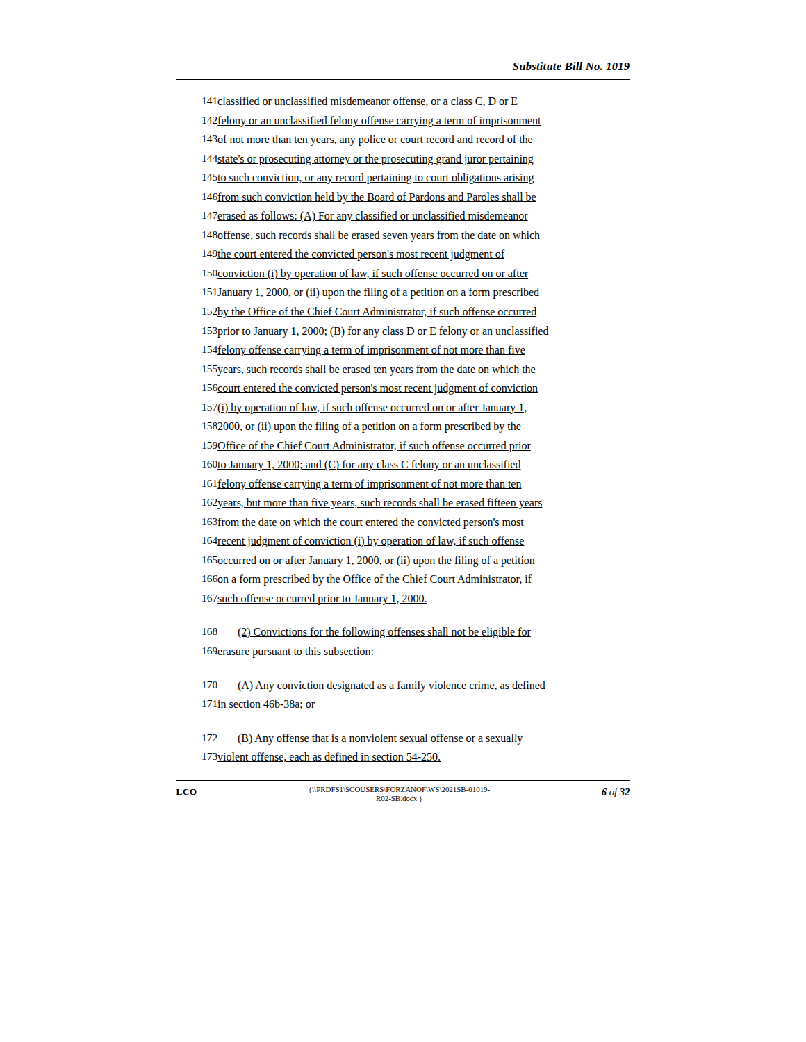Substitute Bill No. 1019
| 141 | classified or unclassified misdemeanor offense, or a class C, D or E |
| 142 | felony or an unclassified felony offense carrying a term of imprisonment |
| 143 | of not more than ten years, any police or court record and record of the |
| 144 | state's or prosecuting attorney or the prosecuting grand juror pertaining |
| 145 | to such conviction, or any record pertaining to court obligations arising |
| 146 | from such conviction held by the Board of Pardons and Paroles shall be |
| 147 | erased as follows: (A) For any classified or unclassified misdemeanor |
| 148 | offense, such records shall be erased seven years from the date on which |
| 149 | the court entered the convicted person's most recent judgment of |
| 150 | conviction (i) by operation of law, if such offense occurred on or after |
| 151 | January 1, 2000, or (ii) upon the filing of a petition on a form prescribed |
| 152 | by the Office of the Chief Court Administrator, if such offense occurred |
| 153 | prior to January 1, 2000; (B) for any class D or E felony or an unclassified |
| 154 | felony offense carrying a term of imprisonment of not more than five |
| 155 | years, such records shall be erased ten years from the date on which the |
| 156 | court entered the convicted person's most recent judgment of conviction |
| 157 | (i) by operation of law, if such offense occurred on or after January 1, |
| 158 | 2000, or (ii) upon the filing of a petition on a form prescribed by the |
| 159 | Office of the Chief Court Administrator, if such offense occurred prior |
| 160 | to January 1, 2000; and (C) for any class C felony or an unclassified |
| 161 | felony offense carrying a term of imprisonment of not more than ten |
| 162 | years, but more than five years, such records shall be erased fifteen years |
| 163 | from the date on which the court entered the convicted person's most |
| 164 | recent judgment of conviction (i) by operation of law, if such offense |
| 165 | occurred on or after January 1, 2000, or (ii) upon the filing of a petition |
| 166 | on a form prescribed by the Office of the Chief Court Administrator, if |
| 167 | such offense occurred prior to January 1, 2000. |
| 168 | (2) Convictions for the following offenses shall not be eligible for |
| 169 | erasure pursuant to this subsection: |
| 170 | (A) Any conviction designated as a family violence crime, as defined |
| 171 | in section 46b-38a; or |
| 172 | (B) Any offense that is a nonviolent sexual offense or a sexually |
| 173 | violent offense, each as defined in section 54-250. |
LCO
{\\PRDFS1\SCOUSERS\FORZANOF\WS\2021SB-01019-
R02-SB.docx }
6 of 32